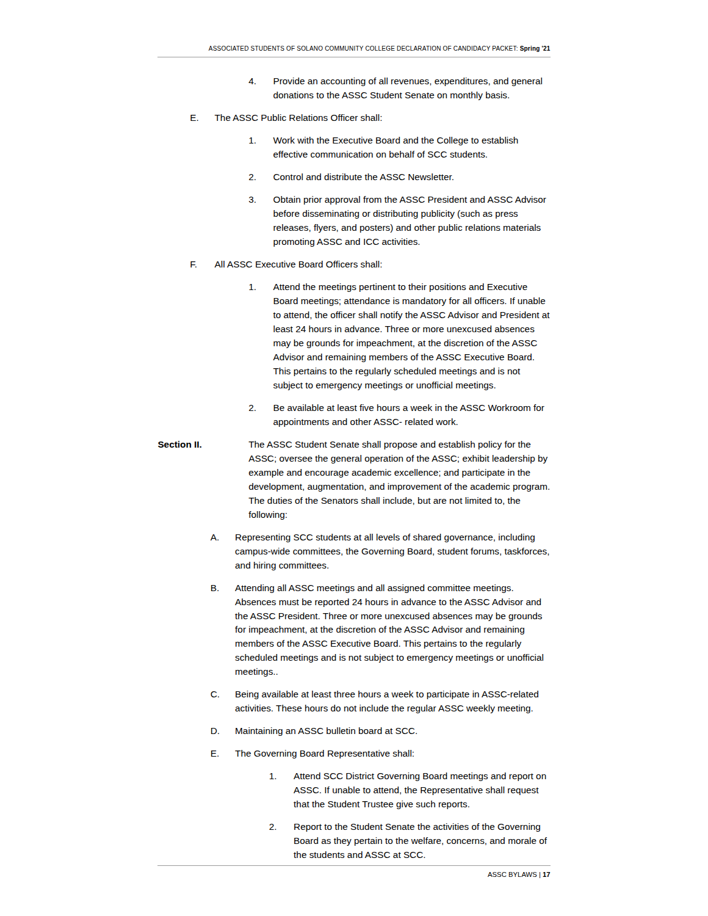ASSOCIATED STUDENTS OF SOLANO COMMUNITY COLLEGE DECLARATION OF CANDIDACY PACKET: Spring '21
4.
Provide an accounting of all revenues, expenditures, and general donations to the ASSC Student Senate on monthly basis.
E.
The ASSC Public Relations Officer shall:
1.
Work with the Executive Board and the College to establish effective communication on behalf of SCC students.
2.
Control and distribute the ASSC Newsletter.
3.
Obtain prior approval from the ASSC President and ASSC Advisor before disseminating or distributing publicity (such as press releases, flyers, and posters) and other public relations materials promoting ASSC and ICC activities.
F.
All ASSC Executive Board Officers shall:
1.
Attend the meetings pertinent to their positions and Executive Board meetings; attendance is mandatory for all officers. If unable to attend, the officer shall notify the ASSC Advisor and President at least 24 hours in advance. Three or more unexcused absences may be grounds for impeachment, at the discretion of the ASSC Advisor and remaining members of the ASSC Executive Board. This pertains to the regularly scheduled meetings and is not subject to emergency meetings or unofficial meetings.
2.
Be available at least five hours a week in the ASSC Workroom for appointments and other ASSC- related work.
Section II.
The ASSC Student Senate shall propose and establish policy for the ASSC; oversee the general operation of the ASSC; exhibit leadership by example and encourage academic excellence; and participate in the development, augmentation, and improvement of the academic program. The duties of the Senators shall include, but are not limited to, the following:
A.
Representing SCC students at all levels of shared governance, including campus-wide committees, the Governing Board, student forums, taskforces, and hiring committees.
B.
Attending all ASSC meetings and all assigned committee meetings. Absences must be reported 24 hours in advance to the ASSC Advisor and the ASSC President. Three or more unexcused absences may be grounds for impeachment, at the discretion of the ASSC Advisor and remaining members of the ASSC Executive Board. This pertains to the regularly scheduled meetings and is not subject to emergency meetings or unofficial meetings..
C.
Being available at least three hours a week to participate in ASSC-related activities. These hours do not include the regular ASSC weekly meeting.
D.
Maintaining an ASSC bulletin board at SCC.
E.
The Governing Board Representative shall:
1.
Attend SCC District Governing Board meetings and report on ASSC. If unable to attend, the Representative shall request that the Student Trustee give such reports.
2.
Report to the Student Senate the activities of the Governing Board as they pertain to the welfare, concerns, and morale of the students and ASSC at SCC.
ASSC BYLAWS | 17